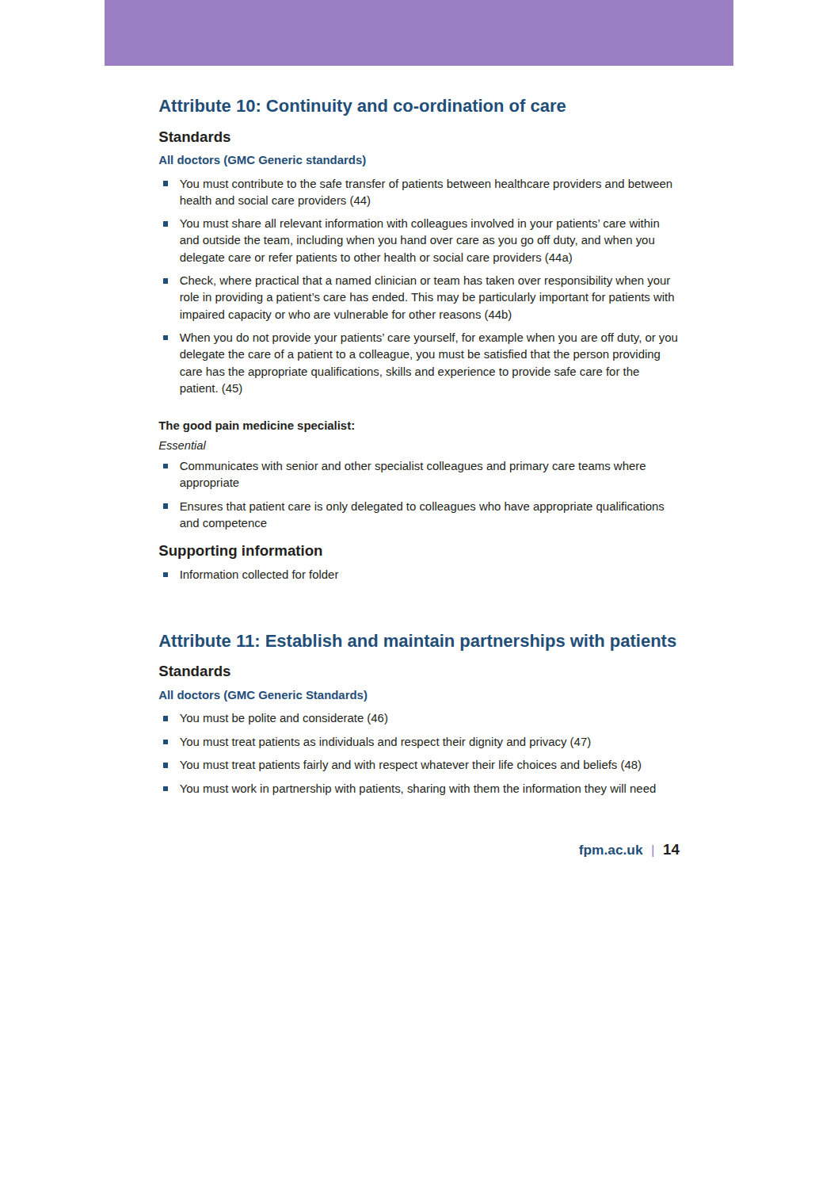Attribute 10: Continuity and co-ordination of care
Standards
All doctors (GMC Generic standards)
You must contribute to the safe transfer of patients between healthcare providers and between health and social care providers (44)
You must share all relevant information with colleagues involved in your patients’ care within and outside the team, including when you hand over care as you go off duty, and when you delegate care or refer patients to other health or social care providers (44a)
Check, where practical that a named clinician or team has taken over responsibility when your role in providing a patient’s care has ended. This may be particularly important for patients with impaired capacity or who are vulnerable for other reasons (44b)
When you do not provide your patients’ care yourself, for example when you are off duty, or you delegate the care of a patient to a colleague, you must be satisfied that the person providing care has the appropriate qualifications, skills and experience to provide safe care for the patient. (45)
The good pain medicine specialist:
Essential
Communicates with senior and other specialist colleagues and primary care teams where appropriate
Ensures that patient care is only delegated to colleagues who have appropriate qualifications and competence
Supporting information
Information collected for folder
Attribute 11: Establish and maintain partnerships with patients
Standards
All doctors (GMC Generic Standards)
You must be polite and considerate (46)
You must treat patients as individuals and respect their dignity and privacy (47)
You must treat patients fairly and with respect whatever their life choices and beliefs (48)
You must work in partnership with patients, sharing with them the information they will need
fpm.ac.uk | 14